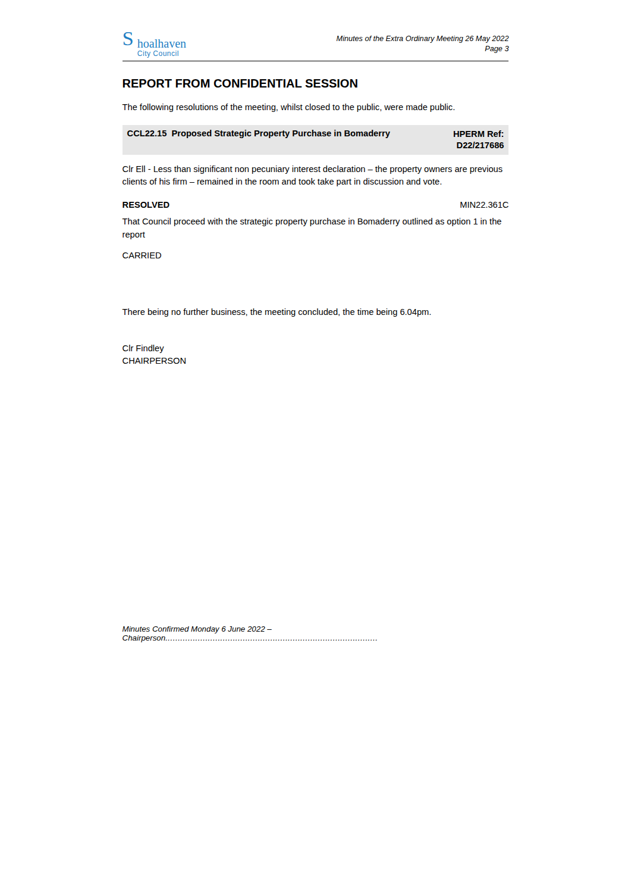S
hoalhaven
City Council
Minutes of the Extra Ordinary Meeting 26 May 2022
Page 3
REPORT FROM CONFIDENTIAL SESSION
The following resolutions of the meeting, whilst closed to the public, were made public.
CCL22.15 Proposed Strategic Property Purchase in Bomaderry
HPERM Ref:
D22/217686
Clr Ell - Less than significant non pecuniary interest declaration – the property owners are previous clients of his firm – remained in the room and took take part in discussion and vote.
RESOLVED
MIN22.361C
That Council proceed with the strategic property purchase in Bomaderry outlined as option 1 in the report
CARRIED
There being no further business, the meeting concluded, the time being 6.04pm.
Clr Findley
CHAIRPERSON
Minutes Confirmed Monday 6 June 2022 – Chairperson.....................................................................................